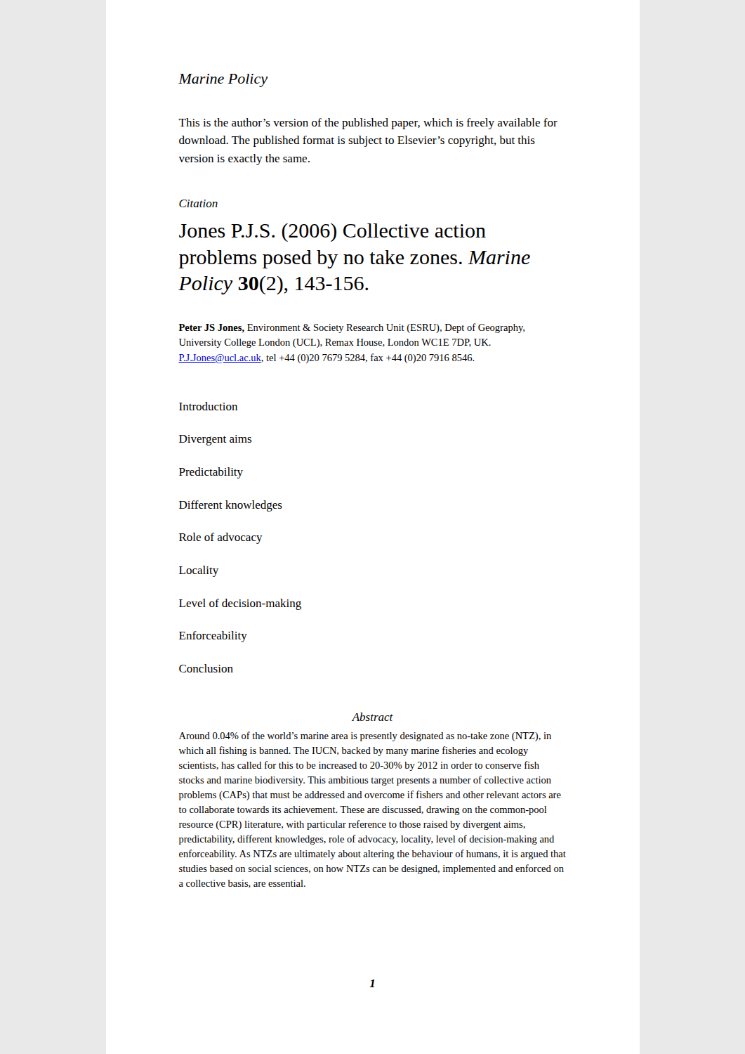Marine Policy
This is the author’s version of the published paper, which is freely available for download. The published format is subject to Elsevier’s copyright, but this version is exactly the same.
Citation
Jones P.J.S. (2006) Collective action problems posed by no take zones. Marine Policy 30(2), 143-156.
Peter JS Jones, Environment & Society Research Unit (ESRU), Dept of Geography, University College London (UCL), Remax House, London WC1E 7DP, UK. P.J.Jones@ucl.ac.uk, tel +44 (0)20 7679 5284, fax +44 (0)20 7916 8546.
Introduction
Divergent aims
Predictability
Different knowledges
Role of advocacy
Locality
Level of decision-making
Enforceability
Conclusion
Abstract
Around 0.04% of the world’s marine area is presently designated as no-take zone (NTZ), in which all fishing is banned. The IUCN, backed by many marine fisheries and ecology scientists, has called for this to be increased to 20-30% by 2012 in order to conserve fish stocks and marine biodiversity. This ambitious target presents a number of collective action problems (CAPs) that must be addressed and overcome if fishers and other relevant actors are to collaborate towards its achievement. These are discussed, drawing on the common-pool resource (CPR) literature, with particular reference to those raised by divergent aims, predictability, different knowledges, role of advocacy, locality, level of decision-making and enforceability. As NTZs are ultimately about altering the behaviour of humans, it is argued that studies based on social sciences, on how NTZs can be designed, implemented and enforced on a collective basis, are essential.
1